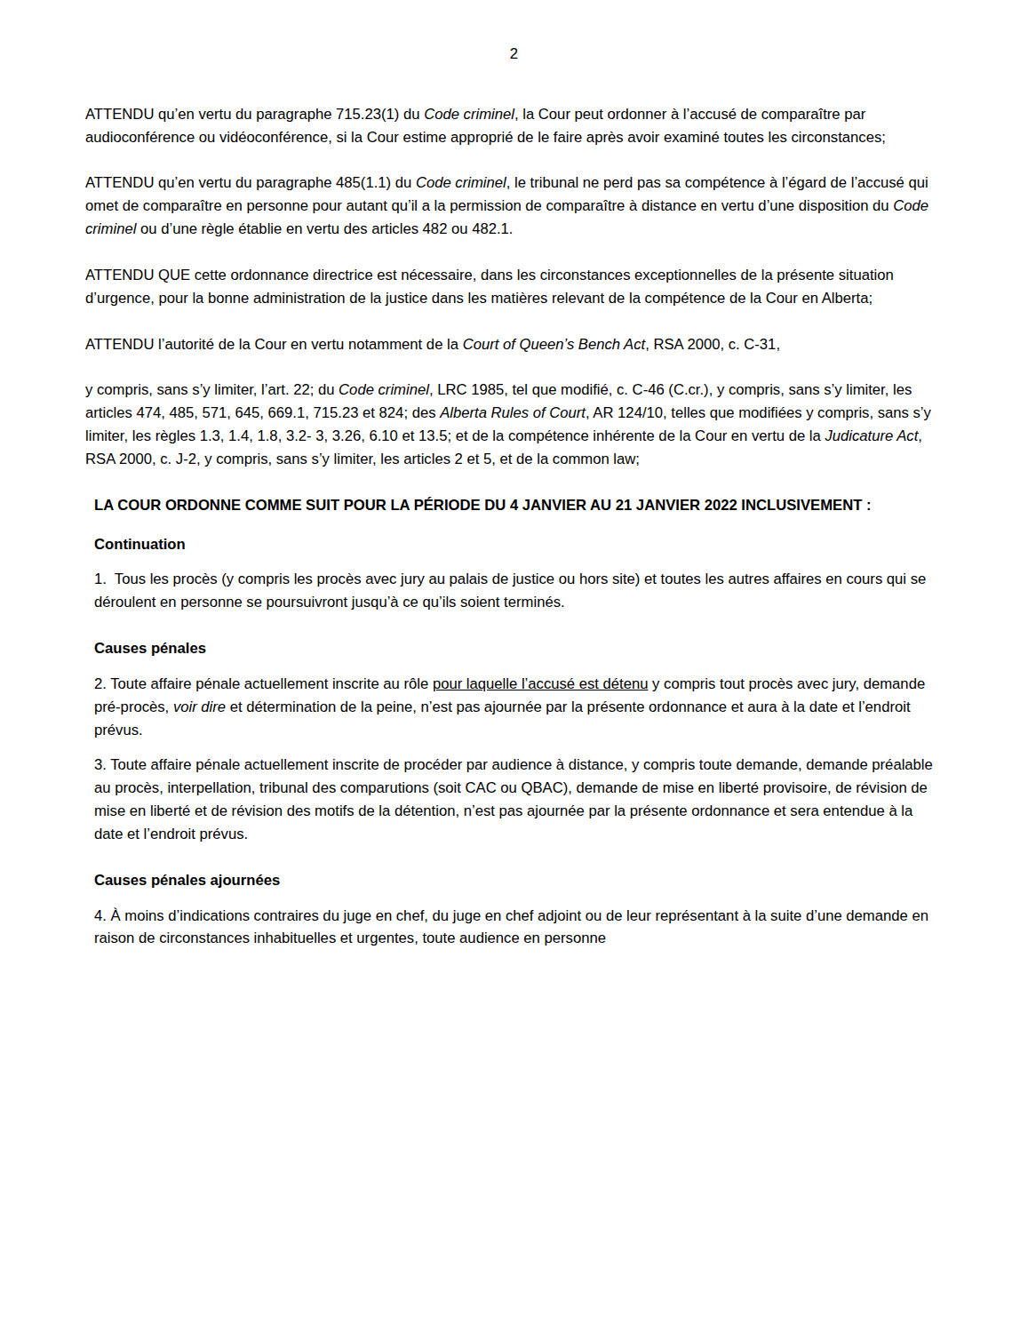2
ATTENDU qu’en vertu du paragraphe 715.23(1) du Code criminel, la Cour peut ordonner à l’accusé de comparaître par audioconférence ou vidéoconférence, si la Cour estime approprié de le faire après avoir examiné toutes les circonstances;
ATTENDU qu’en vertu du paragraphe 485(1.1) du Code criminel, le tribunal ne perd pas sa compétence à l’égard de l’accusé qui omet de comparaître en personne pour autant qu’il a la permission de comparaître à distance en vertu d’une disposition du Code criminel ou d’une règle établie en vertu des articles 482 ou 482.1.
ATTENDU QUE cette ordonnance directrice est nécessaire, dans les circonstances exceptionnelles de la présente situation d’urgence, pour la bonne administration de la justice dans les matières relevant de la compétence de la Cour en Alberta;
ATTENDU l’autorité de la Cour en vertu notamment de la Court of Queen’s Bench Act, RSA 2000, c. C-31,
y compris, sans s’y limiter, l’art. 22; du Code criminel, LRC 1985, tel que modifié, c. C-46 (C.cr.), y compris, sans s’y limiter, les articles 474, 485, 571, 645, 669.1, 715.23 et 824; des Alberta Rules of Court, AR 124/10, telles que modifiées y compris, sans s’y limiter, les règles 1.3, 1.4, 1.8, 3.2- 3, 3.26, 6.10 et 13.5; et de la compétence inhérente de la Cour en vertu de la Judicature Act, RSA 2000, c. J-2, y compris, sans s’y limiter, les articles 2 et 5, et de la common law;
LA COUR ORDONNE COMME SUIT POUR LA PÉRIODE DU 4 JANVIER AU 21 JANVIER 2022 INCLUSIVEMENT :
Continuation
1. Tous les procès (y compris les procès avec jury au palais de justice ou hors site) et toutes les autres affaires en cours qui se déroulent en personne se poursuivront jusqu’à ce qu’ils soient terminés.
Causes pénales
2. Toute affaire pénale actuellement inscrite au rôle pour laquelle l’accusé est détenu y compris tout procès avec jury, demande pré-procès, voir dire et détermination de la peine, n’est pas ajournée par la présente ordonnance et aura à la date et l’endroit prévus.
3. Toute affaire pénale actuellement inscrite de procéder par audience à distance, y compris toute demande, demande préalable au procès, interpellation, tribunal des comparutions (soit CAC ou QBAC), demande de mise en liberté provisoire, de révision de mise en liberté et de révision des motifs de la détention, n’est pas ajournée par la présente ordonnance et sera entendue à la date et l’endroit prévus.
Causes pénales ajournées
4. À moins d’indications contraires du juge en chef, du juge en chef adjoint ou de leur représentant à la suite d’une demande en raison de circonstances inhabituelles et urgentes, toute audience en personne